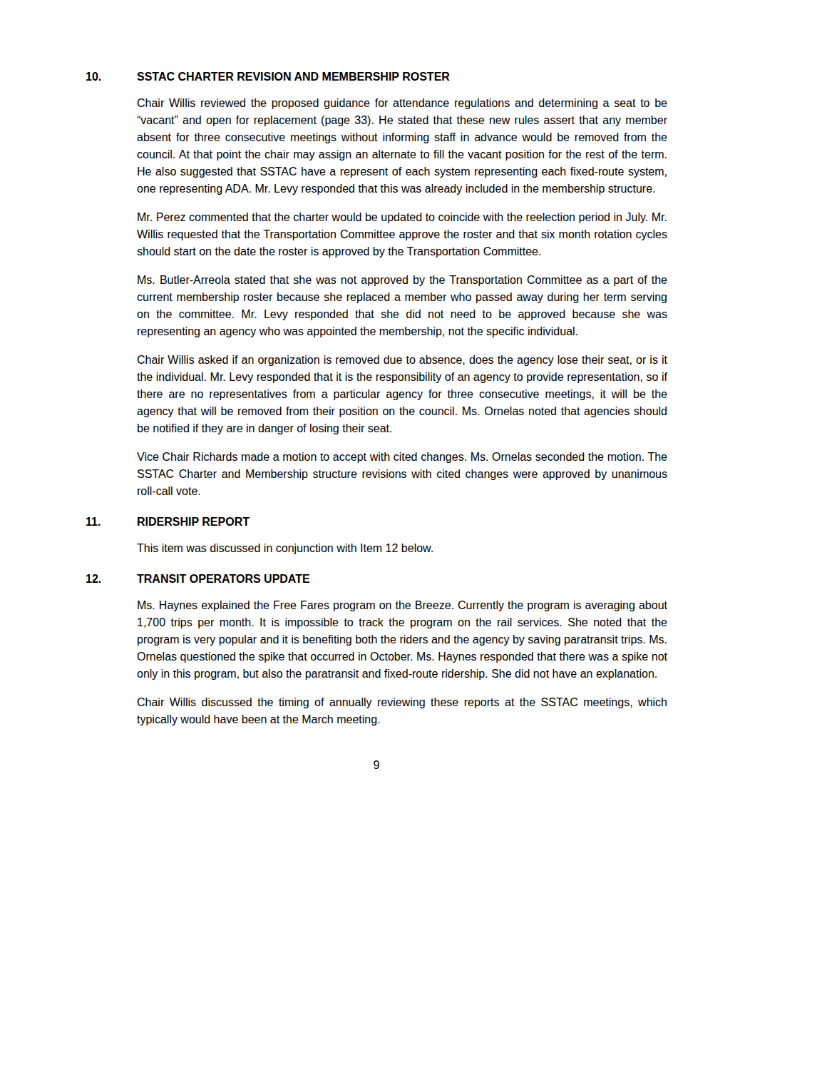10. SSTAC CHARTER REVISION AND MEMBERSHIP ROSTER
Chair Willis reviewed the proposed guidance for attendance regulations and determining a seat to be “vacant” and open for replacement (page 33). He stated that these new rules assert that any member absent for three consecutive meetings without informing staff in advance would be removed from the council. At that point the chair may assign an alternate to fill the vacant position for the rest of the term. He also suggested that SSTAC have a represent of each system representing each fixed-route system, one representing ADA. Mr. Levy responded that this was already included in the membership structure.
Mr. Perez commented that the charter would be updated to coincide with the reelection period in July. Mr. Willis requested that the Transportation Committee approve the roster and that six month rotation cycles should start on the date the roster is approved by the Transportation Committee.
Ms. Butler-Arreola stated that she was not approved by the Transportation Committee as a part of the current membership roster because she replaced a member who passed away during her term serving on the committee. Mr. Levy responded that she did not need to be approved because she was representing an agency who was appointed the membership, not the specific individual.
Chair Willis asked if an organization is removed due to absence, does the agency lose their seat, or is it the individual. Mr. Levy responded that it is the responsibility of an agency to provide representation, so if there are no representatives from a particular agency for three consecutive meetings, it will be the agency that will be removed from their position on the council. Ms. Ornelas noted that agencies should be notified if they are in danger of losing their seat.
Vice Chair Richards made a motion to accept with cited changes. Ms. Ornelas seconded the motion. The SSTAC Charter and Membership structure revisions with cited changes were approved by unanimous roll-call vote.
11. RIDERSHIP REPORT
This item was discussed in conjunction with Item 12 below.
12. TRANSIT OPERATORS UPDATE
Ms. Haynes explained the Free Fares program on the Breeze. Currently the program is averaging about 1,700 trips per month. It is impossible to track the program on the rail services. She noted that the program is very popular and it is benefiting both the riders and the agency by saving paratransit trips. Ms. Ornelas questioned the spike that occurred in October. Ms. Haynes responded that there was a spike not only in this program, but also the paratransit and fixed-route ridership. She did not have an explanation.
Chair Willis discussed the timing of annually reviewing these reports at the SSTAC meetings, which typically would have been at the March meeting.
9